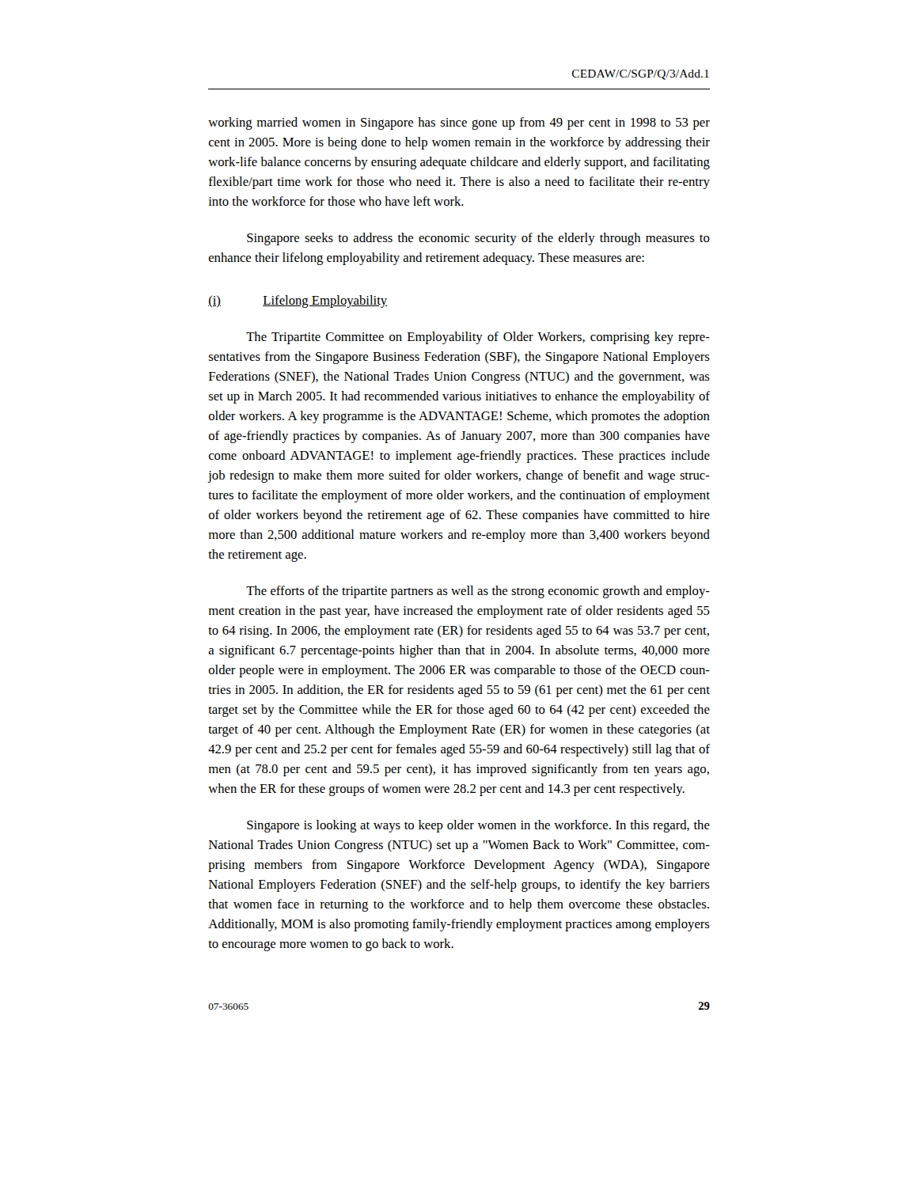CEDAW/C/SGP/Q/3/Add.1
working married women in Singapore has since gone up from 49 per cent in 1998 to 53 per cent in 2005. More is being done to help women remain in the workforce by addressing their work-life balance concerns by ensuring adequate childcare and elderly support, and facilitating flexible/part time work for those who need it. There is also a need to facilitate their re-entry into the workforce for those who have left work.
Singapore seeks to address the economic security of the elderly through measures to enhance their lifelong employability and retirement adequacy. These measures are:
(i) Lifelong Employability
The Tripartite Committee on Employability of Older Workers, comprising key representatives from the Singapore Business Federation (SBF), the Singapore National Employers Federations (SNEF), the National Trades Union Congress (NTUC) and the government, was set up in March 2005. It had recommended various initiatives to enhance the employability of older workers. A key programme is the ADVANTAGE! Scheme, which promotes the adoption of age-friendly practices by companies. As of January 2007, more than 300 companies have come onboard ADVANTAGE! to implement age-friendly practices. These practices include job redesign to make them more suited for older workers, change of benefit and wage structures to facilitate the employment of more older workers, and the continuation of employment of older workers beyond the retirement age of 62. These companies have committed to hire more than 2,500 additional mature workers and re-employ more than 3,400 workers beyond the retirement age.
The efforts of the tripartite partners as well as the strong economic growth and employment creation in the past year, have increased the employment rate of older residents aged 55 to 64 rising. In 2006, the employment rate (ER) for residents aged 55 to 64 was 53.7 per cent, a significant 6.7 percentage-points higher than that in 2004. In absolute terms, 40,000 more older people were in employment. The 2006 ER was comparable to those of the OECD countries in 2005. In addition, the ER for residents aged 55 to 59 (61 per cent) met the 61 per cent target set by the Committee while the ER for those aged 60 to 64 (42 per cent) exceeded the target of 40 per cent. Although the Employment Rate (ER) for women in these categories (at 42.9 per cent and 25.2 per cent for females aged 55-59 and 60-64 respectively) still lag that of men (at 78.0 per cent and 59.5 per cent), it has improved significantly from ten years ago, when the ER for these groups of women were 28.2 per cent and 14.3 per cent respectively.
Singapore is looking at ways to keep older women in the workforce. In this regard, the National Trades Union Congress (NTUC) set up a "Women Back to Work" Committee, comprising members from Singapore Workforce Development Agency (WDA), Singapore National Employers Federation (SNEF) and the self-help groups, to identify the key barriers that women face in returning to the workforce and to help them overcome these obstacles. Additionally, MOM is also promoting family-friendly employment practices among employers to encourage more women to go back to work.
07-36065 29